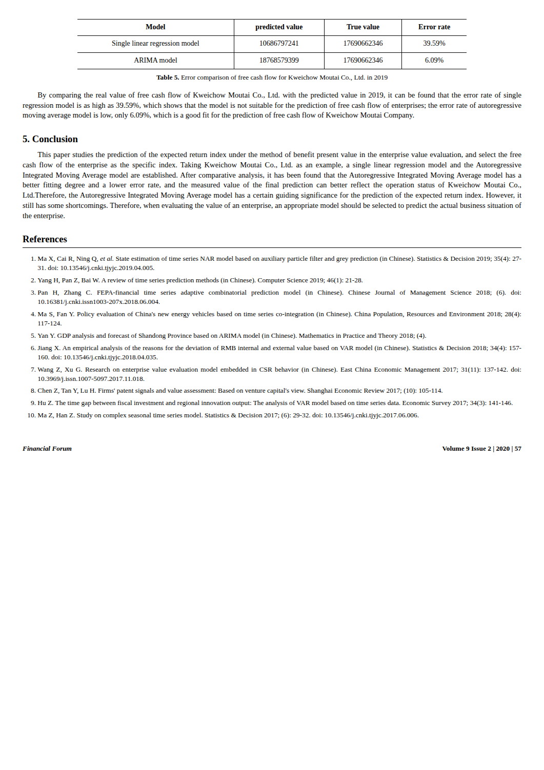| Model | predicted value | True value | Error rate |
| --- | --- | --- | --- |
| Single linear regression model | 10686797241 | 17690662346 | 39.59% |
| ARIMA model | 18768579399 | 17690662346 | 6.09% |
Table 5. Error comparison of free cash flow for Kweichow Moutai Co., Ltd. in 2019
By comparing the real value of free cash flow of Kweichow Moutai Co., Ltd. with the predicted value in 2019, it can be found that the error rate of single regression model is as high as 39.59%, which shows that the model is not suitable for the prediction of free cash flow of enterprises; the error rate of autoregressive moving average model is low, only 6.09%, which is a good fit for the prediction of free cash flow of Kweichow Moutai Company.
5. Conclusion
This paper studies the prediction of the expected return index under the method of benefit present value in the enterprise value evaluation, and select the free cash flow of the enterprise as the specific index. Taking Kweichow Moutai Co., Ltd. as an example, a single linear regression model and the Autoregressive Integrated Moving Average model are established. After comparative analysis, it has been found that the Autoregressive Integrated Moving Average model has a better fitting degree and a lower error rate, and the measured value of the final prediction can better reflect the operation status of Kweichow Moutai Co., Ltd.Therefore, the Autoregressive Integrated Moving Average model has a certain guiding significance for the prediction of the expected return index. However, it still has some shortcomings. Therefore, when evaluating the value of an enterprise, an appropriate model should be selected to predict the actual business situation of the enterprise.
References
Ma X, Cai R, Ning Q, et al. State estimation of time series NAR model based on auxiliary particle filter and grey prediction (in Chinese). Statistics & Decision 2019; 35(4): 27-31. doi: 10.13546/j.cnki.tjyjc.2019.04.005.
Yang H, Pan Z, Bai W. A review of time series prediction methods (in Chinese). Computer Science 2019; 46(1): 21-28.
Pan H, Zhang C. FEPA-financial time series adaptive combinatorial prediction model (in Chinese). Chinese Journal of Management Science 2018; (6). doi: 10.16381/j.cnki.issn1003-207x.2018.06.004.
Ma S, Fan Y. Policy evaluation of China's new energy vehicles based on time series co-integration (in Chinese). China Population, Resources and Environment 2018; 28(4): 117-124.
Yan Y. GDP analysis and forecast of Shandong Province based on ARIMA model (in Chinese). Mathematics in Practice and Theory 2018; (4).
Jiang X. An empirical analysis of the reasons for the deviation of RMB internal and external value based on VAR model (in Chinese). Statistics & Decision 2018; 34(4): 157-160. doi: 10.13546/j.cnki.tjyjc.2018.04.035.
Wang Z, Xu G. Research on enterprise value evaluation model embedded in CSR behavior (in Chinese). East China Economic Management 2017; 31(11): 137-142. doi: 10.3969/j.issn.1007-5097.2017.11.018.
Chen Z, Tan Y, Lu H. Firms' patent signals and value assessment: Based on venture capital's view. Shanghai Economic Review 2017; (10): 105-114.
Hu Z. The time gap between fiscal investment and regional innovation output: The analysis of VAR model based on time series data. Economic Survey 2017; 34(3): 141-146.
Ma Z, Han Z. Study on complex seasonal time series model. Statistics & Decision 2017; (6): 29-32. doi: 10.13546/j.cnki.tjyjc.2017.06.006.
Financial Forum Volume 9 Issue 2 | 2020 | 57